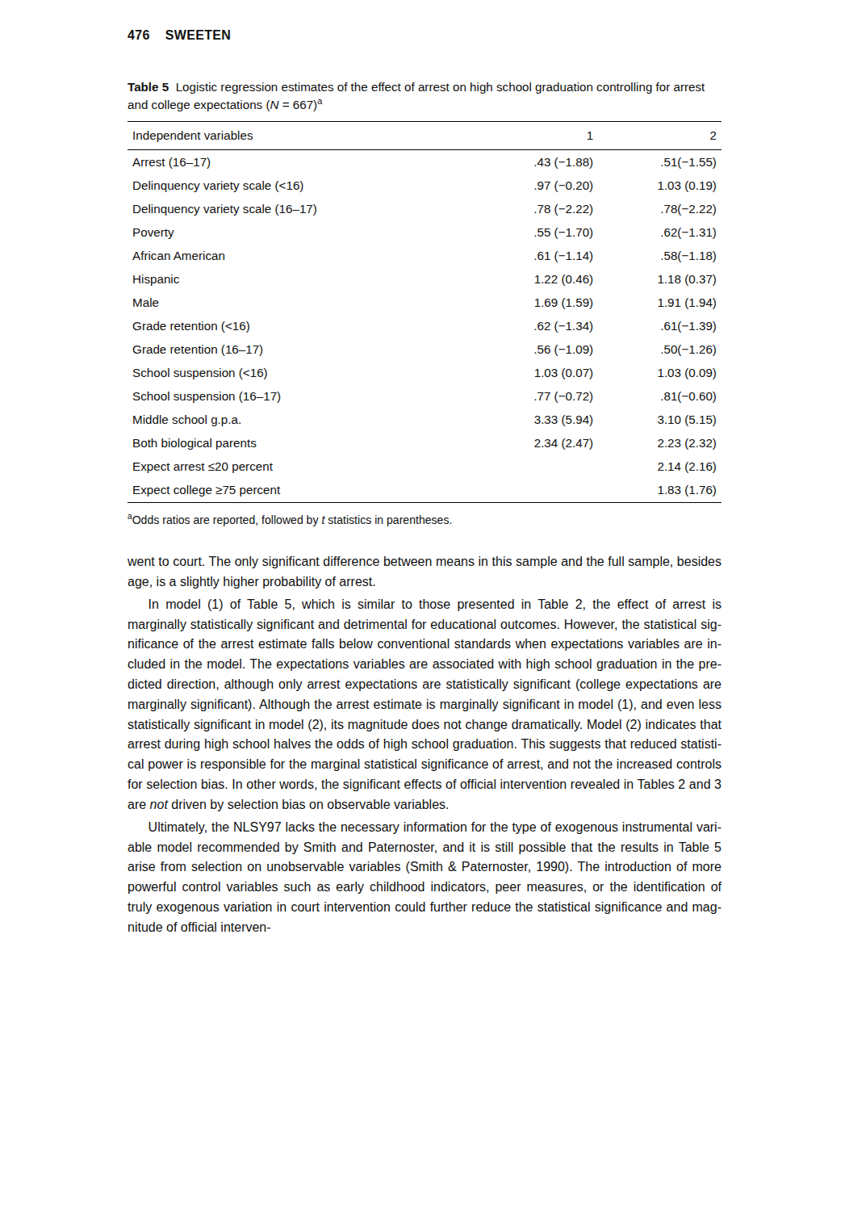476 SWEETEN
Table 5 Logistic regression estimates of the effect of arrest on high school graduation controlling for arrest and college expectations ( N = 667) a
| Independent variables | 1 | 2 |
| --- | --- | --- |
| Arrest (16–17) | .43 (−1.88) | .51(−1.55) |
| Delinquency variety scale (<16) | .97 (−0.20) | 1.03 (0.19) |
| Delinquency variety scale (16–17) | .78 (−2.22) | .78(−2.22) |
| Poverty | .55 (−1.70) | .62(−1.31) |
| African American | .61 (−1.14) | .58(−1.18) |
| Hispanic | 1.22 (0.46) | 1.18 (0.37) |
| Male | 1.69 (1.59) | 1.91 (1.94) |
| Grade retention (<16) | .62 (−1.34) | .61(−1.39) |
| Grade retention (16–17) | .56 (−1.09) | .50(−1.26) |
| School suspension (<16) | 1.03 (0.07) | 1.03 (0.09) |
| School suspension (16–17) | .77 (−0.72) | .81(−0.60) |
| Middle school g.p.a. | 3.33 (5.94) | 3.10 (5.15) |
| Both biological parents | 2.34 (2.47) | 2.23 (2.32) |
| Expect arrest ≤20 percent | | 2.14 (2.16) |
| Expect college ≥75 percent | | 1.83 (1.76) |
aOdds ratios are reported, followed by t statistics in parentheses.
went to court. The only significant difference between means in this sample and the full sample, besides age, is a slightly higher probability of arrest.
In model (1) of Table 5, which is similar to those presented in Table 2, the effect of arrest is marginally statistically significant and detrimental for educational outcomes. However, the statistical significance of the arrest estimate falls below conventional standards when expectations variables are included in the model. The expectations variables are associated with high school graduation in the predicted direction, although only arrest expectations are statistically significant (college expectations are marginally significant). Although the arrest estimate is marginally significant in model (1), and even less statistically significant in model (2), its magnitude does not change dramatically. Model (2) indicates that arrest during high school halves the odds of high school graduation. This suggests that reduced statistical power is responsible for the marginal statistical significance of arrest, and not the increased controls for selection bias. In other words, the significant effects of official intervention revealed in Tables 2 and 3 are not driven by selection bias on observable variables.
Ultimately, the NLSY97 lacks the necessary information for the type of exogenous instrumental variable model recommended by Smith and Paternoster, and it is still possible that the results in Table 5 arise from selection on unobservable variables (Smith & Paternoster, 1990). The introduction of more powerful control variables such as early childhood indicators, peer measures, or the identification of truly exogenous variation in court intervention could further reduce the statistical significance and magnitude of official interven-